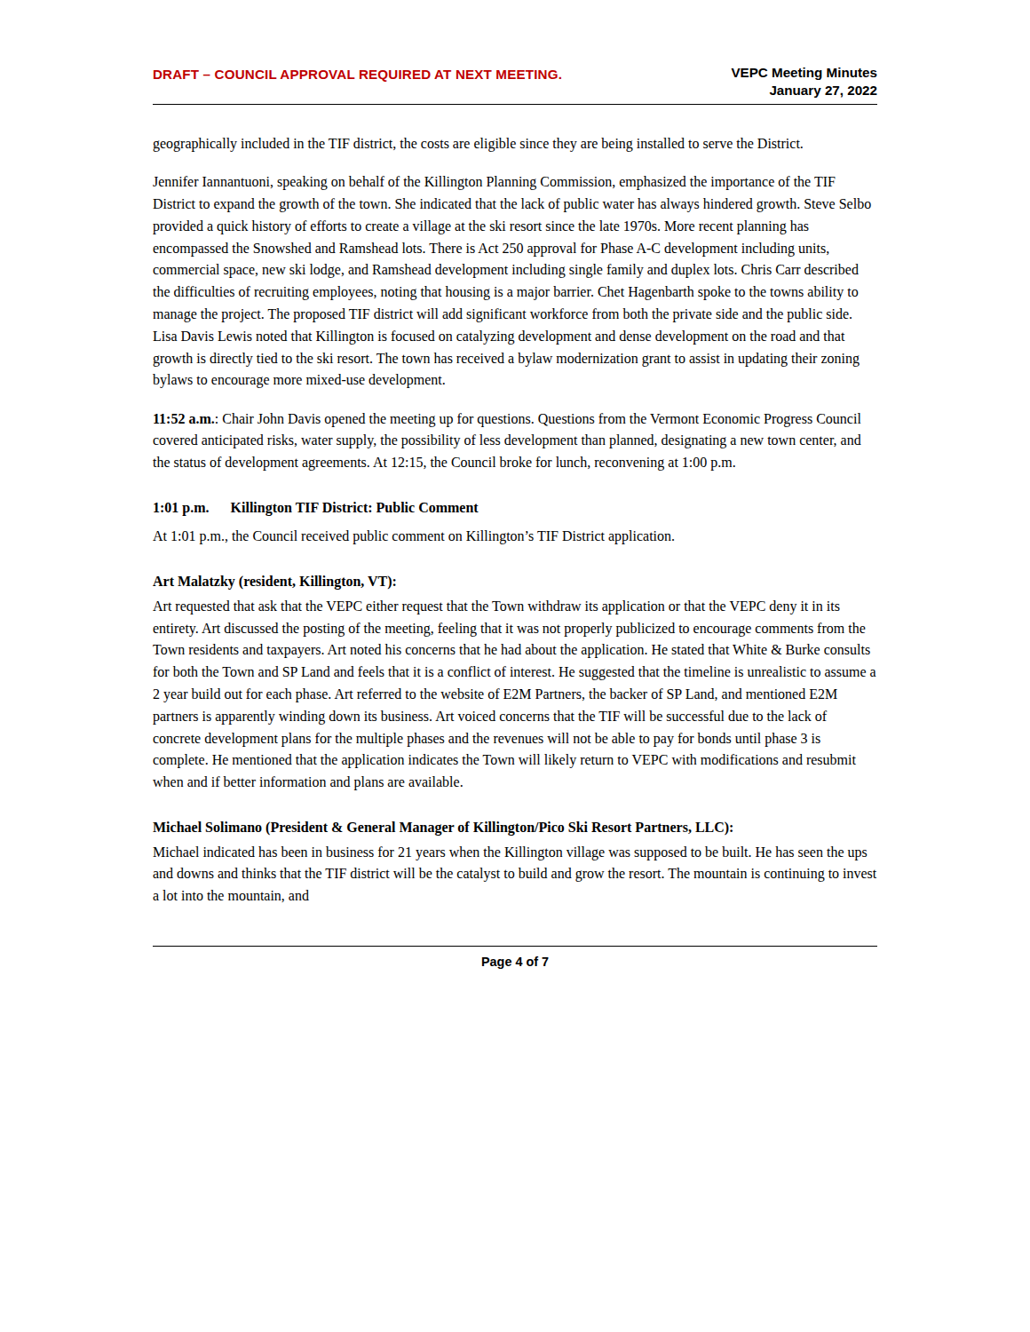DRAFT – COUNCIL APPROVAL REQUIRED AT NEXT MEETING.
VEPC Meeting Minutes
January 27, 2022
geographically included in the TIF district, the costs are eligible since they are being installed to serve the District.
Jennifer Iannantuoni, speaking on behalf of the Killington Planning Commission, emphasized the importance of the TIF District to expand the growth of the town. She indicated that the lack of public water has always hindered growth. Steve Selbo provided a quick history of efforts to create a village at the ski resort since the late 1970s. More recent planning has encompassed the Snowshed and Ramshead lots. There is Act 250 approval for Phase A-C development including units, commercial space, new ski lodge, and Ramshead development including single family and duplex lots. Chris Carr described the difficulties of recruiting employees, noting that housing is a major barrier. Chet Hagenbarth spoke to the towns ability to manage the project. The proposed TIF district will add significant workforce from both the private side and the public side. Lisa Davis Lewis noted that Killington is focused on catalyzing development and dense development on the road and that growth is directly tied to the ski resort. The town has received a bylaw modernization grant to assist in updating their zoning bylaws to encourage more mixed-use development.
11:52 a.m.: Chair John Davis opened the meeting up for questions. Questions from the Vermont Economic Progress Council covered anticipated risks, water supply, the possibility of less development than planned, designating a new town center, and the status of development agreements. At 12:15, the Council broke for lunch, reconvening at 1:00 p.m.
1:01 p.m. Killington TIF District: Public Comment
At 1:01 p.m., the Council received public comment on Killington’s TIF District application.
Art Malatzky (resident, Killington, VT):
Art requested that ask that the VEPC either request that the Town withdraw its application or that the VEPC deny it in its entirety. Art discussed the posting of the meeting, feeling that it was not properly publicized to encourage comments from the Town residents and taxpayers. Art noted his concerns that he had about the application. He stated that White & Burke consults for both the Town and SP Land and feels that it is a conflict of interest. He suggested that the timeline is unrealistic to assume a 2 year build out for each phase. Art referred to the website of E2M Partners, the backer of SP Land, and mentioned E2M partners is apparently winding down its business. Art voiced concerns that the TIF will be successful due to the lack of concrete development plans for the multiple phases and the revenues will not be able to pay for bonds until phase 3 is complete. He mentioned that the application indicates the Town will likely return to VEPC with modifications and resubmit when and if better information and plans are available.
Michael Solimano (President & General Manager of Killington/Pico Ski Resort Partners, LLC):
Michael indicated has been in business for 21 years when the Killington village was supposed to be built. He has seen the ups and downs and thinks that the TIF district will be the catalyst to build and grow the resort. The mountain is continuing to invest a lot into the mountain, and
Page 4 of 7